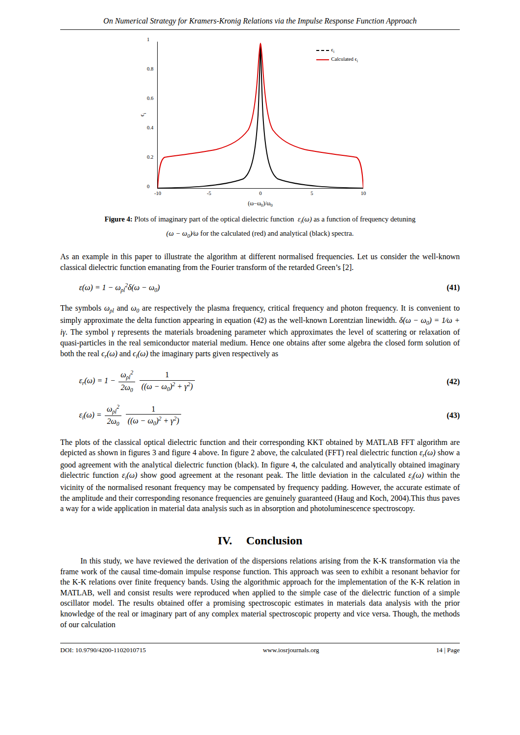On Numerical Strategy for Kramers-Kronig Relations via the Impulse Response Function Approach
ϵi 1 0.8 0.6 0.4 0.2 0 -10 -5 0 5 10 (ω−ω0)/ω0
ϵi
Calculated ϵi
Figure 4: Plots of imaginary part of the optical dielectric function εi(ω) as a function of frequency detuning
(ω − ω0)∕ω for the calculated (red) and analytical (black) spectra.
As an example in this paper to illustrate the algorithm at different normalised frequencies. Let us consider the well-known classical dielectric function emanating from the Fourier transform of the retarded Green’s [2].
ε(ω) = 1 − ωρl2δ(ω − ω0) (41)
The symbols ωρl and ω0 are respectively the plasma frequency, critical frequency and photon frequency. It is convenient to simply approximate the delta function appearing in equation (42) as the well-known Lorentzian linewidth. δ(ω − ω0) = 1∕ω + iγ. The symbol γ represents the materials broadening parameter which approximates the level of scattering or relaxation of quasi-particles in the real semiconductor material medium. Hence one obtains after some algebra the closed form solution of both the real ϵr(ω) and ϵi(ω) the imaginary parts given respectively as
εr(ω) = 1 − ωρl22ω0 1((ω − ω0)2 + γ2) (42)
εi(ω) = ωρl22ω0 1((ω − ω0)2 + γ2) (43)
The plots of the classical optical dielectric function and their corresponding KKT obtained by MATLAB FFT algorithm are depicted as shown in figures 3 and figure 4 above. In figure 2 above, the calculated (FFT) real dielectric function εr(ω) show a good agreement with the analytical dielectric function (black). In figure 4, the calculated and analytically obtained imaginary dielectric function εi(ω) show good agreement at the resonant peak. The little deviation in the calculated εi(ω) within the vicinity of the normalised resonant frequency may be compensated by frequency padding. However, the accurate estimate of the amplitude and their corresponding resonance frequencies are genuinely guaranteed (Haug and Koch, 2004).This thus paves a way for a wide application in material data analysis such as in absorption and photoluminescence spectroscopy.
IV. Conclusion
In this study, we have reviewed the derivation of the dispersions relations arising from the K-K transformation via the frame work of the causal time-domain impulse response function. This approach was seen to exhibit a resonant behavior for the K-K relations over finite frequency bands. Using the algorithmic approach for the implementation of the K-K relation in MATLAB, well and consist results were reproduced when applied to the simple case of the dielectric function of a simple oscillator model. The results obtained offer a promising spectroscopic estimates in materials data analysis with the prior knowledge of the real or imaginary part of any complex material spectroscopic property and vice versa. Though, the methods of our calculation
DOI: 10.9790/4200-1102010715 www.iosrjournals.org 14 | Page